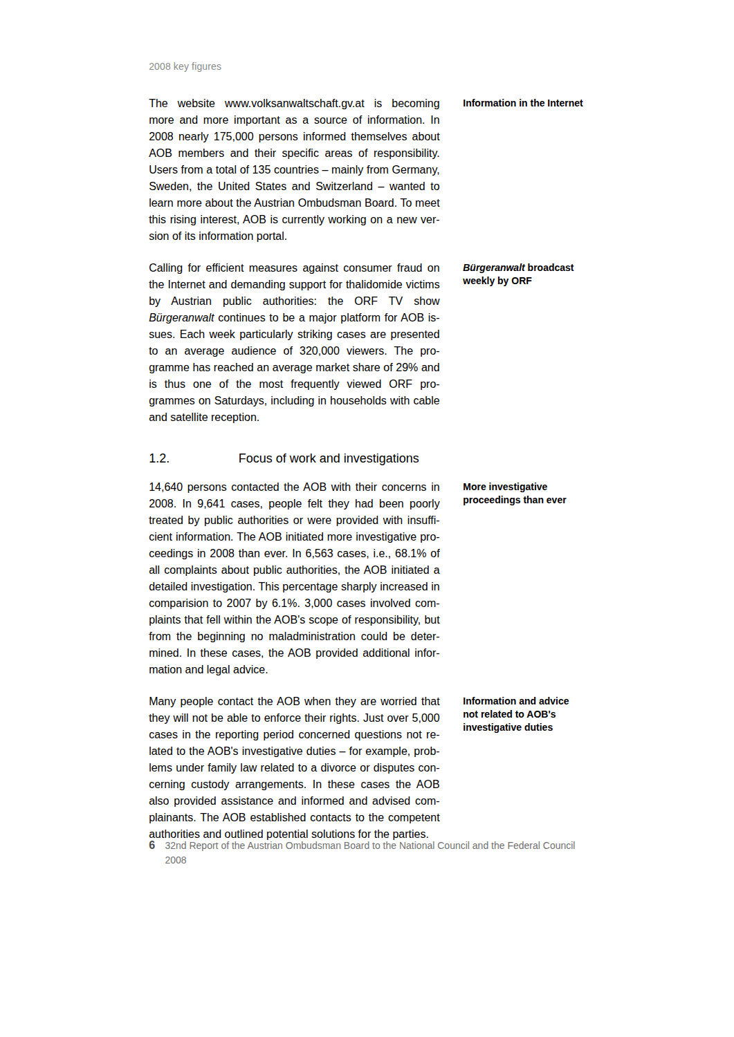2008 key figures
The website www.volksanwaltschaft.gv.at is becoming more and more important as a source of information. In 2008 nearly 175,000 persons informed themselves about AOB members and their specific areas of responsibility. Users from a total of 135 countries – mainly from Germany, Sweden, the United States and Switzerland – wanted to learn more about the Austrian Ombudsman Board. To meet this rising interest, AOB is currently working on a new version of its information portal.
Information in the Internet
Calling for efficient measures against consumer fraud on the Internet and demanding support for thalidomide victims by Austrian public authorities: the ORF TV show Bürgeranwalt continues to be a major platform for AOB issues. Each week particularly striking cases are presented to an average audience of 320,000 viewers. The programme has reached an average market share of 29% and is thus one of the most frequently viewed ORF programmes on Saturdays, including in households with cable and satellite reception.
Bürgeranwalt broadcast weekly by ORF
1.2. Focus of work and investigations
14,640 persons contacted the AOB with their concerns in 2008. In 9,641 cases, people felt they had been poorly treated by public authorities or were provided with insufficient information. The AOB initiated more investigative proceedings in 2008 than ever. In 6,563 cases, i.e., 68.1% of all complaints about public authorities, the AOB initiated a detailed investigation. This percentage sharply increased in comparision to 2007 by 6.1%. 3,000 cases involved complaints that fell within the AOB's scope of responsibility, but from the beginning no maladministration could be determined. In these cases, the AOB provided additional information and legal advice.
More investigative proceedings than ever
Many people contact the AOB when they are worried that they will not be able to enforce their rights. Just over 5,000 cases in the reporting period concerned questions not related to the AOB's investigative duties – for example, problems under family law related to a divorce or disputes concerning custody arrangements. In these cases the AOB also provided assistance and informed and advised complainants. The AOB established contacts to the competent authorities and outlined potential solutions for the parties.
Information and advice not related to AOB's investigative duties
6 32nd Report of the Austrian Ombudsman Board to the National Council and the Federal Council 2008